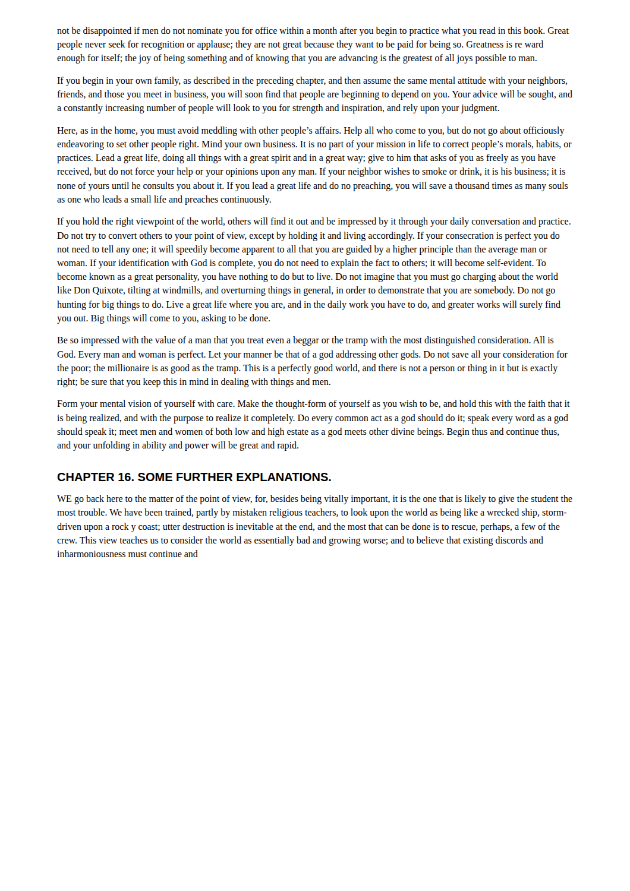not be disappointed if men do not nominate you for office within a month after you begin to practice what you read in this book. Great people never seek for recognition or applause; they are not great because they want to be paid for being so. Greatness is re ward enough for itself; the joy of being something and of knowing that you are advancing is the greatest of all joys possible to man.
If you begin in your own family, as described in the preceding chapter, and then assume the same mental attitude with your neighbors, friends, and those you meet in business, you will soon find that people are beginning to depend on you. Your advice will be sought, and a constantly increasing number of people will look to you for strength and inspiration, and rely upon your judgment.
Here, as in the home, you must avoid meddling with other people’s affairs. Help all who come to you, but do not go about officiously endeavoring to set other people right. Mind your own business. It is no part of your mission in life to correct people’s morals, habits, or practices. Lead a great life, doing all things with a great spirit and in a great way; give to him that asks of you as freely as you have received, but do not force your help or your opinions upon any man. If your neighbor wishes to smoke or drink, it is his business; it is none of yours until he consults you about it. If you lead a great life and do no preaching, you will save a thousand times as many souls as one who leads a small life and preaches continuously.
If you hold the right viewpoint of the world, others will find it out and be impressed by it through your daily conversation and practice. Do not try to convert others to your point of view, except by holding it and living accordingly. If your consecration is perfect you do not need to tell any one; it will speedily become apparent to all that you are guided by a higher principle than the average man or woman. If your identification with God is complete, you do not need to explain the fact to others; it will become self-evident. To become known as a great personality, you have nothing to do but to live. Do not imagine that you must go charging about the world like Don Quixote, tilting at windmills, and overturning things in general, in order to demonstrate that you are somebody. Do not go hunting for big things to do. Live a great life where you are, and in the daily work you have to do, and greater works will surely find you out. Big things will come to you, asking to be done.
Be so impressed with the value of a man that you treat even a beggar or the tramp with the most distinguished consideration. All is God. Every man and woman is perfect. Let your manner be that of a god addressing other gods. Do not save all your consideration for the poor; the millionaire is as good as the tramp. This is a perfectly good world, and there is not a person or thing in it but is exactly right; be sure that you keep this in mind in dealing with things and men.
Form your mental vision of yourself with care. Make the thought-form of yourself as you wish to be, and hold this with the faith that it is being realized, and with the purpose to realize it completely. Do every common act as a god should do it; speak every word as a god should speak it; meet men and women of both low and high estate as a god meets other divine beings. Begin thus and continue thus, and your unfolding in ability and power will be great and rapid.
CHAPTER 16. SOME FURTHER EXPLANATIONS.
WE go back here to the matter of the point of view, for, besides being vitally important, it is the one that is likely to give the student the most trouble. We have been trained, partly by mistaken religious teachers, to look upon the world as being like a wrecked ship, storm-driven upon a rock y coast; utter destruction is inevitable at the end, and the most that can be done is to rescue, perhaps, a few of the crew. This view teaches us to consider the world as essentially bad and growing worse; and to believe that existing discords and inharmoniousness must continue and